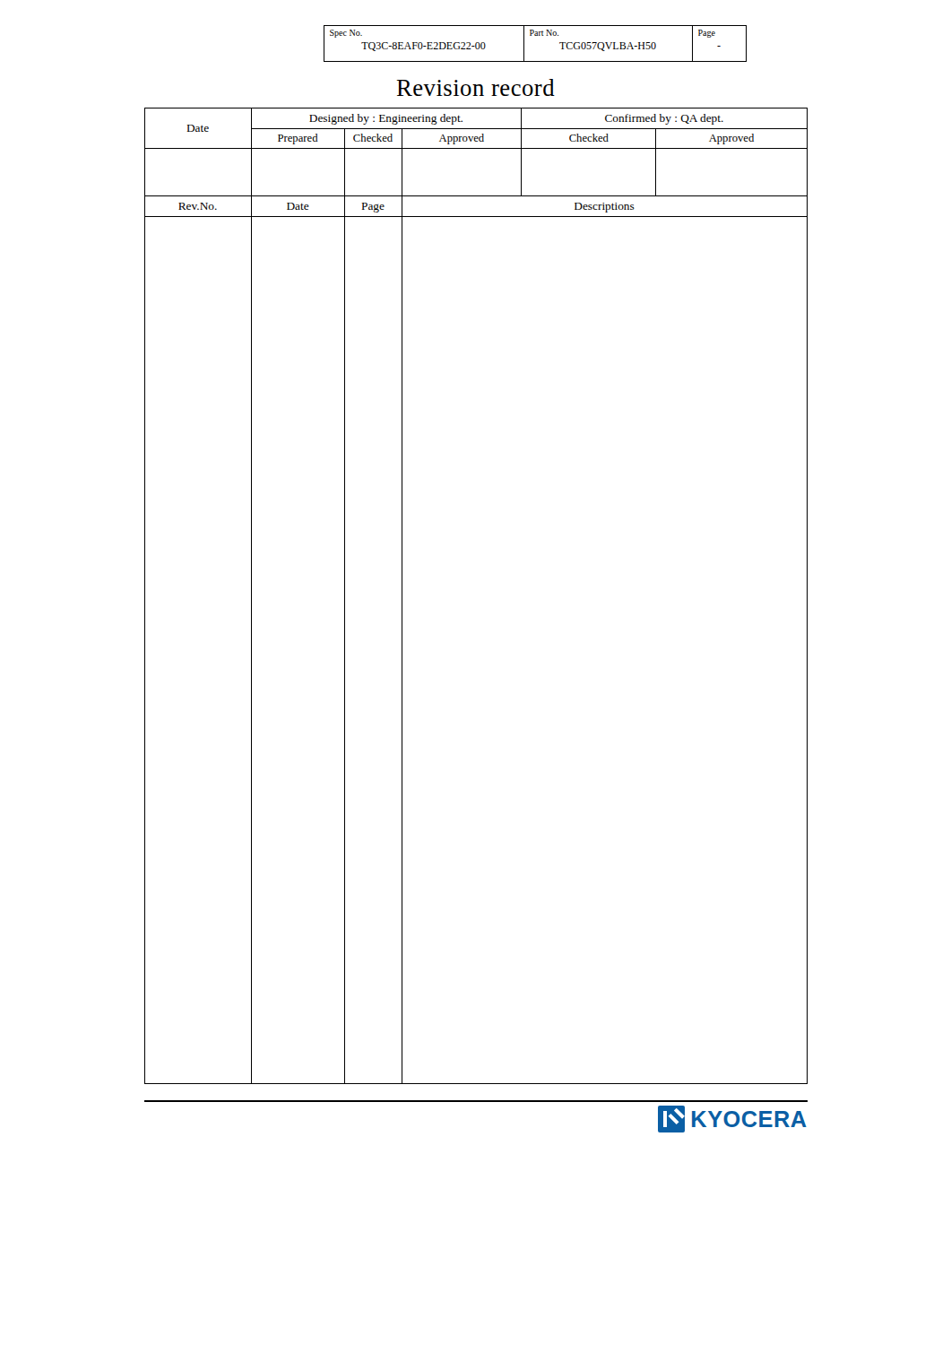| Spec No. TQ3C-8EAF0-E2DEG22-00 | Part No. TCG057QVLBA-H50 | Page - |
Revision record
| Date | Designed by : Engineering dept. | Confirmed by : QA dept. |
| Prepared | Checked | Approved | Checked | Approved |
| Rev.No. | Date | Page | Descriptions |
KYOCERA